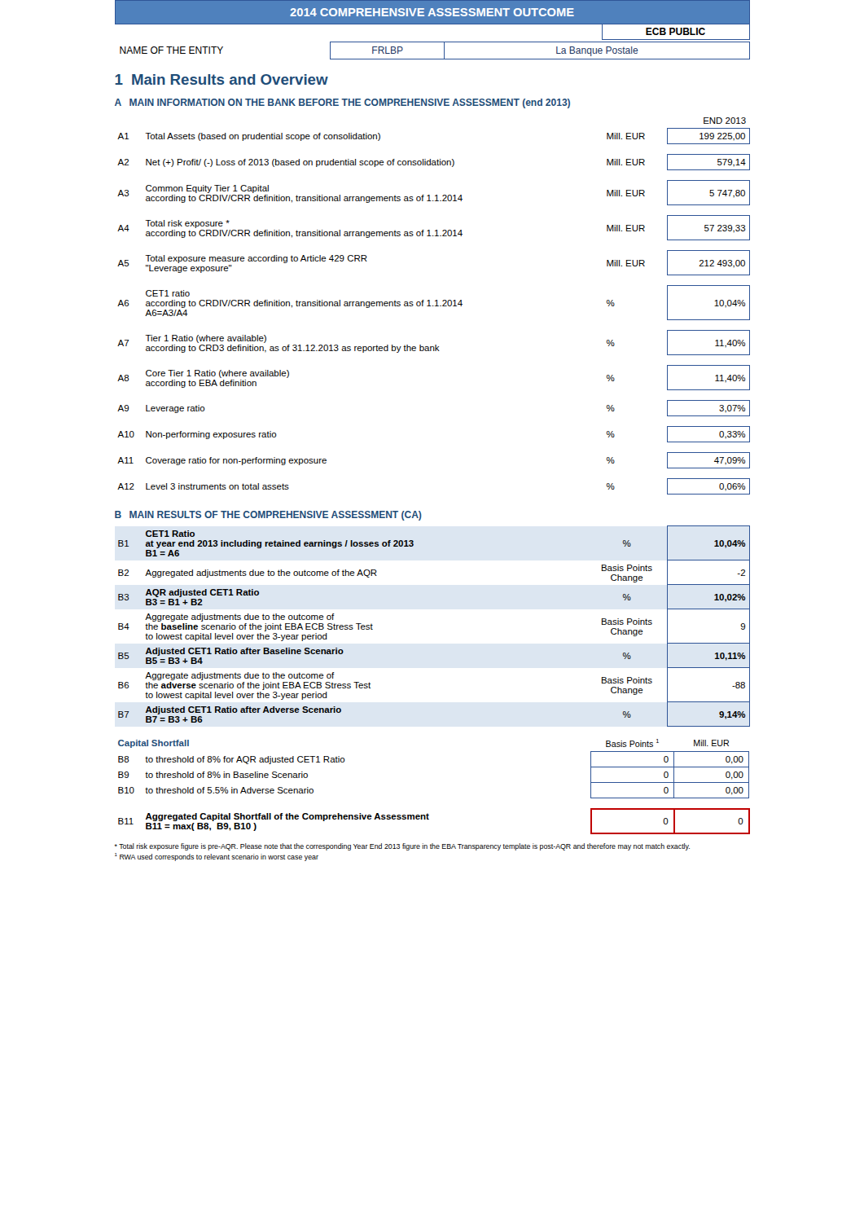2014 COMPREHENSIVE ASSESSMENT OUTCOME
ECB PUBLIC
| NAME OF THE ENTITY | FRLBP | La Banque Postale |
1 Main Results and Overview
AMAIN INFORMATION ON THE BANK BEFORE THE COMPREHENSIVE ASSESSMENT (end 2013)
| | | | END 2013 |
| A1 | Total Assets (based on prudential scope of consolidation) | Mill. EUR | 199 225,00 |
| A2 | Net (+) Profit/ (-) Loss of 2013 (based on prudential scope of consolidation) | Mill. EUR | 579,14 |
| A3 | Common Equity Tier 1 Capital according to CRDIV/CRR definition, transitional arrangements as of 1.1.2014 | Mill. EUR | 5 747,80 |
| A4 | Total risk exposure * according to CRDIV/CRR definition, transitional arrangements as of 1.1.2014 | Mill. EUR | 57 239,33 |
| A5 | Total exposure measure according to Article 429 CRR "Leverage exposure" | Mill. EUR | 212 493,00 |
| A6 | CET1 ratio according to CRDIV/CRR definition, transitional arrangements as of 1.1.2014 A6=A3/A4 | % | 10,04% |
| A7 | Tier 1 Ratio (where available) according to CRD3 definition, as of 31.12.2013 as reported by the bank | % | 11,40% |
| A8 | Core Tier 1 Ratio (where available) according to EBA definition | % | 11,40% |
| A9 | Leverage ratio | % | 3,07% |
| A10 | Non-performing exposures ratio | % | 0,33% |
| A11 | Coverage ratio for non-performing exposure | % | 47,09% |
| A12 | Level 3 instruments on total assets | % | 0,06% |
BMAIN RESULTS OF THE COMPREHENSIVE ASSESSMENT (CA)
| B1 | CET1 Ratio at year end 2013 including retained earnings / losses of 2013 B1 = A6 | % | 10,04% |
| B2 | Aggregated adjustments due to the outcome of the AQR | Basis Points Change | -2 |
| B3 | AQR adjusted CET1 Ratio B3 = B1 + B2 | % | 10,02% |
| B4 | Aggregate adjustments due to the outcome of the baseline scenario of the joint EBA ECB Stress Test to lowest capital level over the 3-year period | Basis Points Change | 9 |
| B5 | Adjusted CET1 Ratio after Baseline Scenario B5 = B3 + B4 | % | 10,11% |
| B6 | Aggregate adjustments due to the outcome of the adverse scenario of the joint EBA ECB Stress Test to lowest capital level over the 3-year period | Basis Points Change | -88 |
| B7 | Adjusted CET1 Ratio after Adverse Scenario B7 = B3 + B6 | % | 9,14% |
| Capital Shortfall | Basis Points 1 | Mill. EUR |
| B8 | to threshold of 8% for AQR adjusted CET1 Ratio | 0 | 0,00 |
| B9 | to threshold of 8% in Baseline Scenario | 0 | 0,00 |
| B10 | to threshold of 5.5% in Adverse Scenario | 0 | 0,00 |
| B11 | Aggregated Capital Shortfall of the Comprehensive Assessment B11 = max( B8, B9, B10 ) | 0 | 0 |
* Total risk exposure figure is pre-AQR. Please note that the corresponding Year End 2013 figure in the EBA Transparency template is post-AQR and therefore may not match exactly.
1 RWA used corresponds to relevant scenario in worst case year